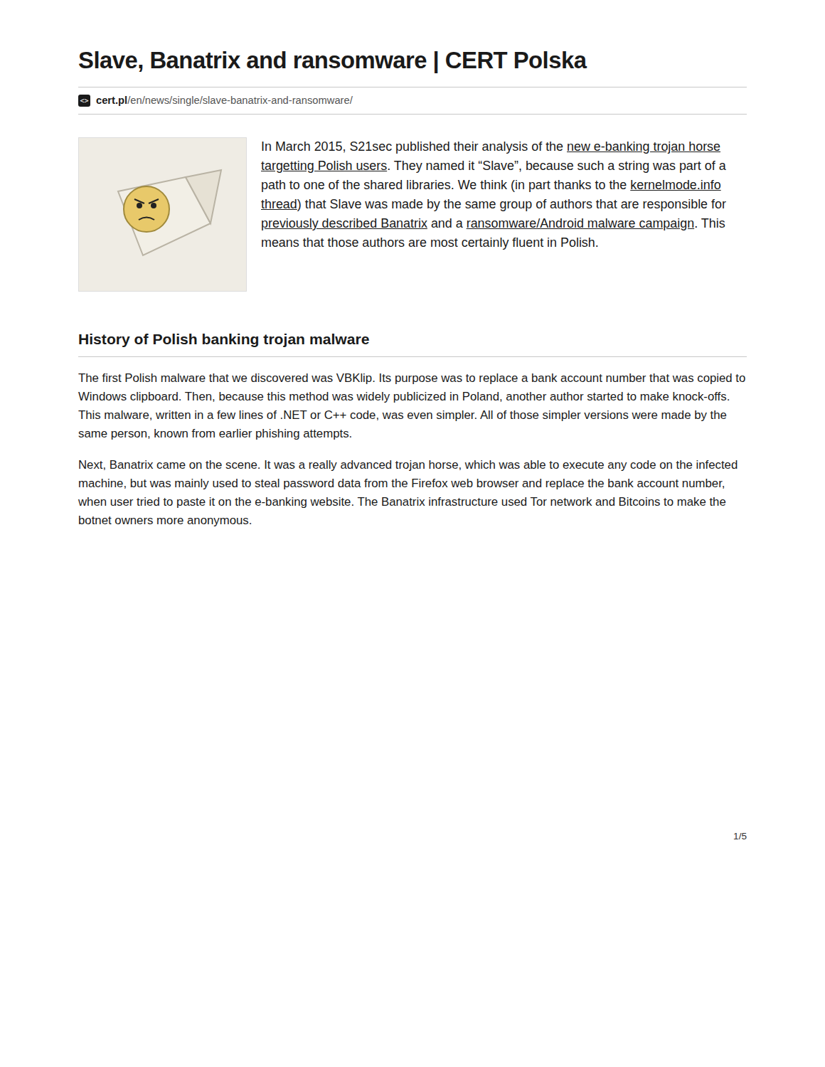Slave, Banatrix and ransomware | CERT Polska
<> cert.pl/en/news/single/slave-banatrix-and-ransomware/
In March 2015, S21sec published their analysis of the new e-banking trojan horse targetting Polish users. They named it “Slave”, because such a string was part of a path to one of the shared libraries. We think (in part thanks to the kernelmode.info thread) that Slave was made by the same group of authors that are responsible for previously described Banatrix and a ransomware/Android malware campaign. This means that those authors are most certainly fluent in Polish.
History of Polish banking trojan malware
The first Polish malware that we discovered was VBKlip. Its purpose was to replace a bank account number that was copied to Windows clipboard. Then, because this method was widely publicized in Poland, another author started to make knock-offs. This malware, written in a few lines of .NET or C++ code, was even simpler. All of those simpler versions were made by the same person, known from earlier phishing attempts.
Next, Banatrix came on the scene. It was a really advanced trojan horse, which was able to execute any code on the infected machine, but was mainly used to steal password data from the Firefox web browser and replace the bank account number, when user tried to paste it on the e-banking website. The Banatrix infrastructure used Tor network and Bitcoins to make the botnet owners more anonymous.
1/5